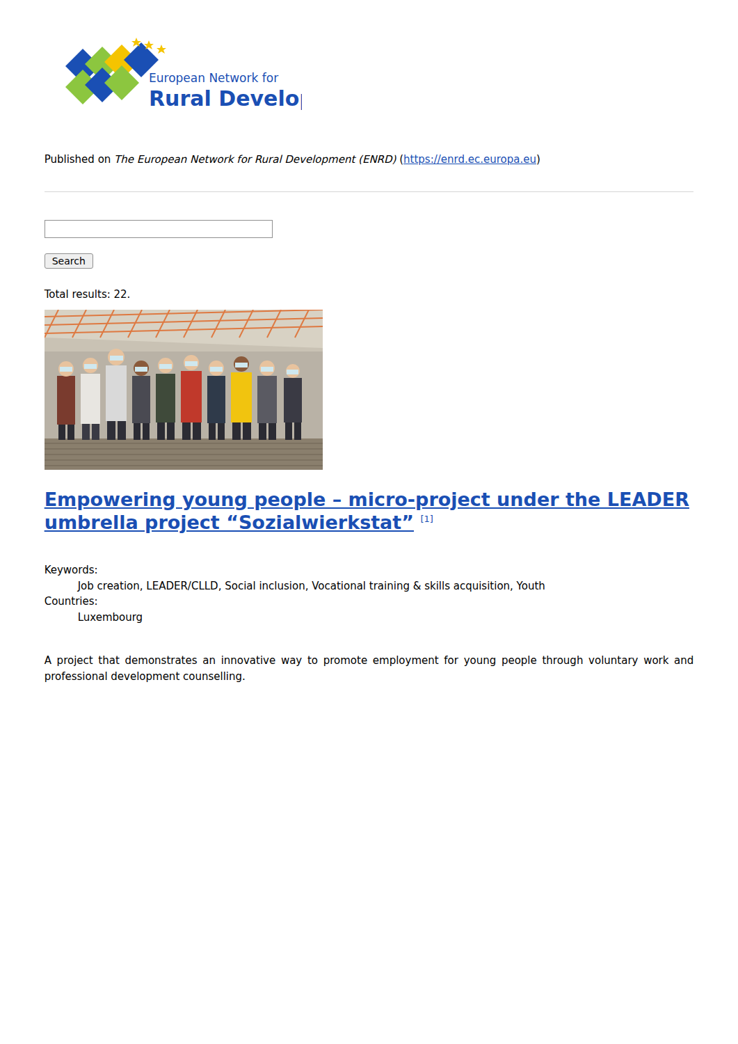European Network for Rural Development
Published on The European Network for Rural Development (ENRD) (https://enrd.ec.europa.eu)
Search
Search
Total results: 22.
Empowering young people – micro-project under the LEADER umbrella project “Sozialwierkstat” [1]
Keywords:
Job creation, LEADER/CLLD, Social inclusion, Vocational training & skills acquisition, Youth
Countries:
Luxembourg
A project that demonstrates an innovative way to promote employment for young people through voluntary work and professional development counselling.